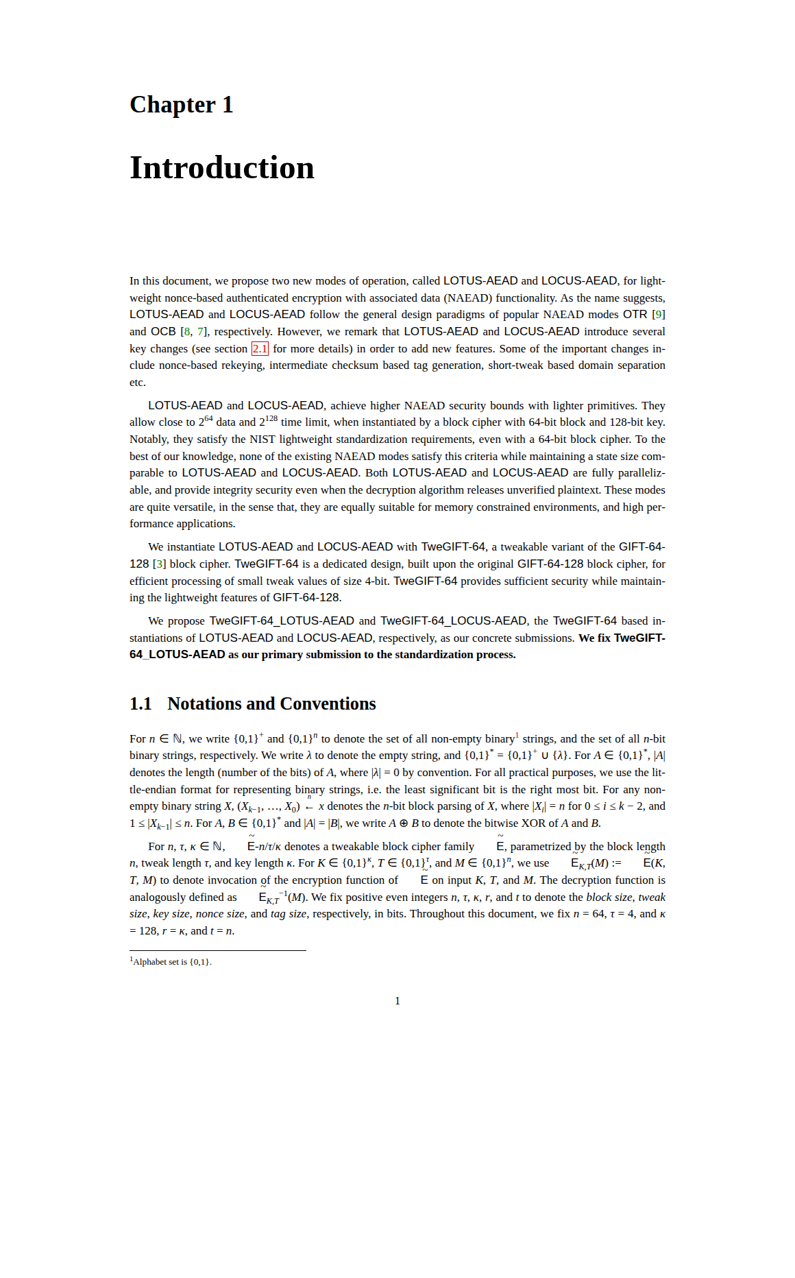Chapter 1
Introduction
In this document, we propose two new modes of operation, called LOTUS-AEAD and LOCUS-AEAD, for lightweight nonce-based authenticated encryption with associated data (NAEAD) functionality. As the name suggests, LOTUS-AEAD and LOCUS-AEAD follow the general design paradigms of popular NAEAD modes OTR [9] and OCB [8, 7], respectively. However, we remark that LOTUS-AEAD and LOCUS-AEAD introduce several key changes (see section 2.1 for more details) in order to add new features. Some of the important changes include nonce-based rekeying, intermediate checksum based tag generation, short-tweak based domain separation etc.
LOTUS-AEAD and LOCUS-AEAD, achieve higher NAEAD security bounds with lighter primitives. They allow close to 264 data and 2128 time limit, when instantiated by a block cipher with 64-bit block and 128-bit key. Notably, they satisfy the NIST lightweight standardization requirements, even with a 64-bit block cipher. To the best of our knowledge, none of the existing NAEAD modes satisfy this criteria while maintaining a state size comparable to LOTUS-AEAD and LOCUS-AEAD. Both LOTUS-AEAD and LOCUS-AEAD are fully parallelizable, and provide integrity security even when the decryption algorithm releases unverified plaintext. These modes are quite versatile, in the sense that, they are equally suitable for memory constrained environments, and high performance applications.
We instantiate LOTUS-AEAD and LOCUS-AEAD with TweGIFT-64, a tweakable variant of the GIFT-64-128 [3] block cipher. TweGIFT-64 is a dedicated design, built upon the original GIFT-64-128 block cipher, for efficient processing of small tweak values of size 4-bit. TweGIFT-64 provides sufficient security while maintaining the lightweight features of GIFT-64-128.
We propose TweGIFT-64_LOTUS-AEAD and TweGIFT-64_LOCUS-AEAD, the TweGIFT-64 based instantiations of LOTUS-AEAD and LOCUS-AEAD, respectively, as our concrete submissions. We fix TweGIFT-64_LOTUS-AEAD as our primary submission to the standardization process.
1.1 Notations and Conventions
For n ∈ ℕ, we write {0,1}+ and {0,1}n to denote the set of all non-empty binary1 strings, and the set of all n-bit binary strings, respectively. We write λ to denote the empty string, and {0,1}* = {0,1}+ ∪ {λ}. For A ∈ {0,1}*, |A| denotes the length (number of the bits) of A, where |λ| = 0 by convention. For all practical purposes, we use the little-endian format for representing binary strings, i.e. the least significant bit is the right most bit. For any non-empty binary string X, (Xk−1, …, X0) n← x denotes the n-bit block parsing of X, where |Xi| = n for 0 ≤ i ≤ k − 2, and 1 ≤ |Xk−1| ≤ n. For A, B ∈ {0,1}* and |A| = |B|, we write A ⊕ B to denote the bitwise XOR of A and B.
For n, τ, κ ∈ ℕ, E-n/τ/κ denotes a tweakable block cipher family E, parametrized by the block length n, tweak length τ, and key length κ. For K ∈ {0,1}κ, T ∈ {0,1}τ, and M ∈ {0,1}n, we use EK,T(M) := E(K, T, M) to denote invocation of the encryption function of E on input K, T, and M. The decryption function is analogously defined as EK,T−1(M). We fix positive even integers n, τ, κ, r, and t to denote the block size, tweak size, key size, nonce size, and tag size, respectively, in bits. Throughout this document, we fix n = 64, τ = 4, and κ = 128, r = κ, and t = n.
1Alphabet set is {0,1}.
1